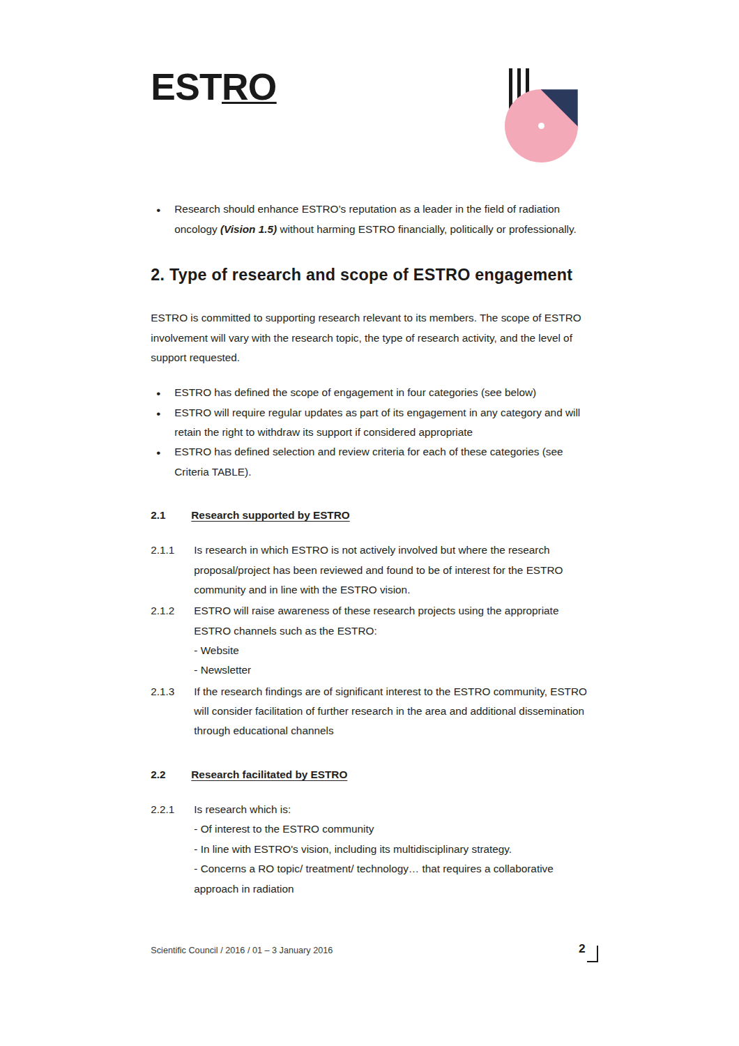ESTRO
Research should enhance ESTRO’s reputation as a leader in the field of radiation oncology (Vision 1.5) without harming ESTRO financially, politically or professionally.
2. Type of research and scope of ESTRO engagement
ESTRO is committed to supporting research relevant to its members. The scope of ESTRO involvement will vary with the research topic, the type of research activity, and the level of support requested.
ESTRO has defined the scope of engagement in four categories (see below)
ESTRO will require regular updates as part of its engagement in any category and will retain the right to withdraw its support if considered appropriate
ESTRO has defined selection and review criteria for each of these categories (see Criteria TABLE).
2.1 Research supported by ESTRO
2.1.1
Is research in which ESTRO is not actively involved but where the research proposal/project has been reviewed and found to be of interest for the ESTRO community and in line with the ESTRO vision.
2.1.2
ESTRO will raise awareness of these research projects using the appropriate ESTRO channels such as the ESTRO:
- Website
- Newsletter
2.1.3
If the research findings are of significant interest to the ESTRO community, ESTRO will consider facilitation of further research in the area and additional dissemination through educational channels
2.2 Research facilitated by ESTRO
2.2.1
Is research which is:
- Of interest to the ESTRO community
- In line with ESTRO's vision, including its multidisciplinary strategy.
- Concerns a RO topic/ treatment/ technology… that requires a collaborative approach in radiation
Scientific Council / 2016 / 01 – 3 January 2016
2